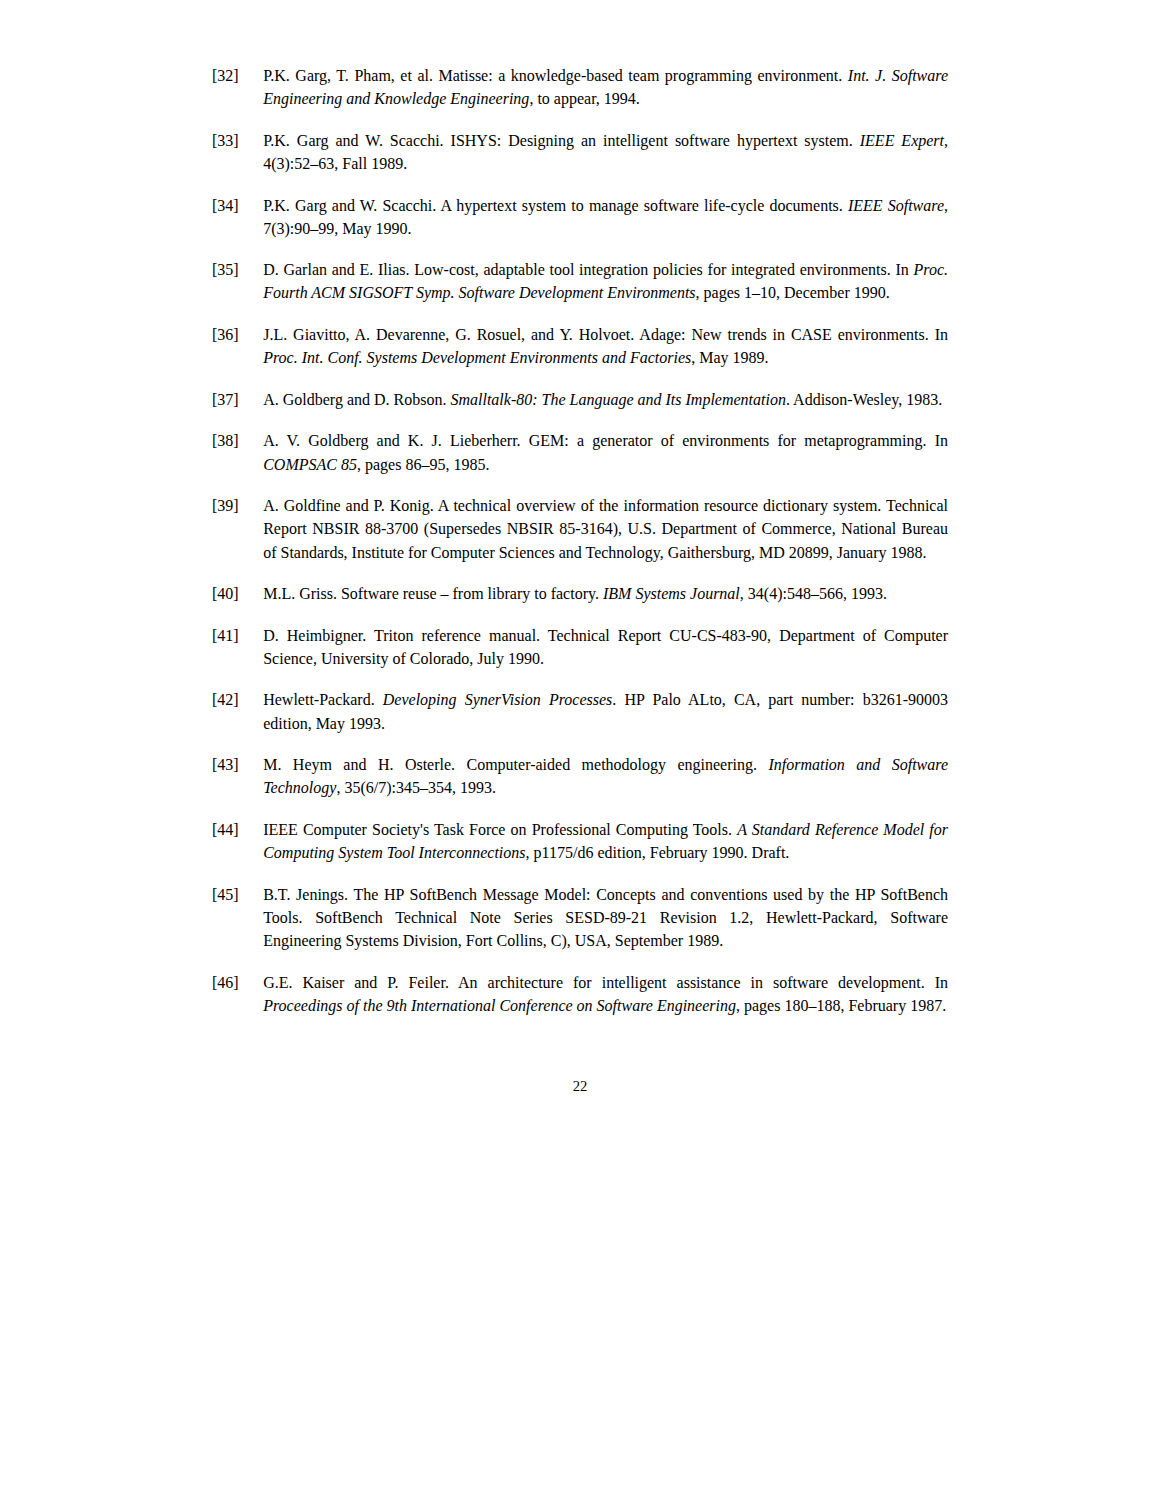[32] P.K. Garg, T. Pham, et al. Matisse: a knowledge-based team programming environment. Int. J. Software Engineering and Knowledge Engineering, to appear, 1994.
[33] P.K. Garg and W. Scacchi. ISHYS: Designing an intelligent software hypertext system. IEEE Expert, 4(3):52–63, Fall 1989.
[34] P.K. Garg and W. Scacchi. A hypertext system to manage software life-cycle documents. IEEE Software, 7(3):90–99, May 1990.
[35] D. Garlan and E. Ilias. Low-cost, adaptable tool integration policies for integrated environments. In Proc. Fourth ACM SIGSOFT Symp. Software Development Environments, pages 1–10, December 1990.
[36] J.L. Giavitto, A. Devarenne, G. Rosuel, and Y. Holvoet. Adage: New trends in CASE environments. In Proc. Int. Conf. Systems Development Environments and Factories, May 1989.
[37] A. Goldberg and D. Robson. Smalltalk-80: The Language and Its Implementation. Addison-Wesley, 1983.
[38] A. V. Goldberg and K. J. Lieberherr. GEM: a generator of environments for metaprogramming. In COMPSAC 85, pages 86–95, 1985.
[39] A. Goldfine and P. Konig. A technical overview of the information resource dictionary system. Technical Report NBSIR 88-3700 (Supersedes NBSIR 85-3164), U.S. Department of Commerce, National Bureau of Standards, Institute for Computer Sciences and Technology, Gaithersburg, MD 20899, January 1988.
[40] M.L. Griss. Software reuse – from library to factory. IBM Systems Journal, 34(4):548–566, 1993.
[41] D. Heimbigner. Triton reference manual. Technical Report CU-CS-483-90, Department of Computer Science, University of Colorado, July 1990.
[42] Hewlett-Packard. Developing SynerVision Processes. HP Palo ALto, CA, part number: b3261-90003 edition, May 1993.
[43] M. Heym and H. Osterle. Computer-aided methodology engineering. Information and Software Technology, 35(6/7):345–354, 1993.
[44] IEEE Computer Society's Task Force on Professional Computing Tools. A Standard Reference Model for Computing System Tool Interconnections, p1175/d6 edition, February 1990. Draft.
[45] B.T. Jenings. The HP SoftBench Message Model: Concepts and conventions used by the HP SoftBench Tools. SoftBench Technical Note Series SESD-89-21 Revision 1.2, Hewlett-Packard, Software Engineering Systems Division, Fort Collins, C), USA, September 1989.
[46] G.E. Kaiser and P. Feiler. An architecture for intelligent assistance in software development. In Proceedings of the 9th International Conference on Software Engineering, pages 180–188, February 1987.
22